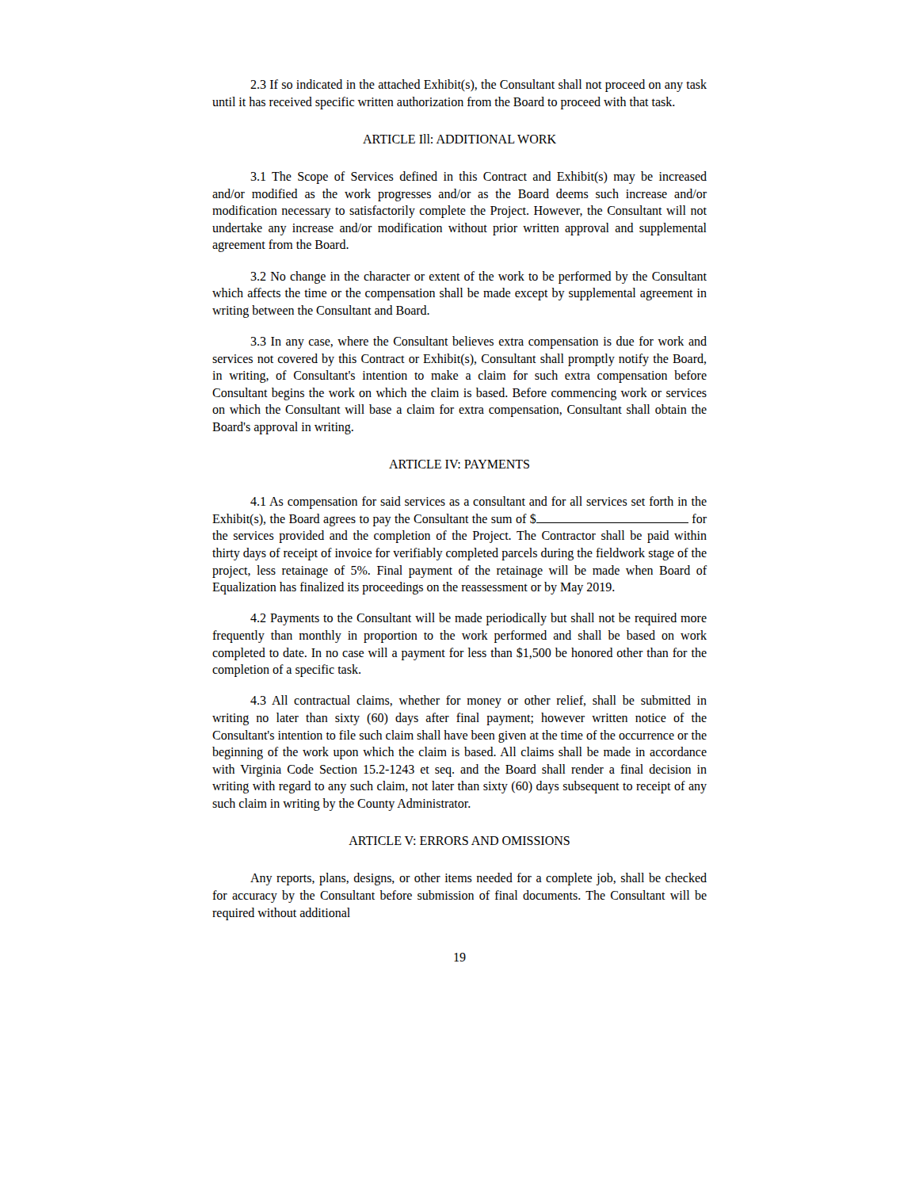2.3 If so indicated in the attached Exhibit(s), the Consultant shall not proceed on any task until it has received specific written authorization from the Board to proceed with that task.
ARTICLE Ill: ADDITIONAL WORK
3.1 The Scope of Services defined in this Contract and Exhibit(s) may be increased and/or modified as the work progresses and/or as the Board deems such increase and/or modification necessary to satisfactorily complete the Project. However, the Consultant will not undertake any increase and/or modification without prior written approval and supplemental agreement from the Board.
3.2 No change in the character or extent of the work to be performed by the Consultant which affects the time or the compensation shall be made except by supplemental agreement in writing between the Consultant and Board.
3.3 In any case, where the Consultant believes extra compensation is due for work and services not covered by this Contract or Exhibit(s), Consultant shall promptly notify the Board, in writing, of Consultant's intention to make a claim for such extra compensation before Consultant begins the work on which the claim is based. Before commencing work or services on which the Consultant will base a claim for extra compensation, Consultant shall obtain the Board's approval in writing.
ARTICLE IV: PAYMENTS
4.1 As compensation for said services as a consultant and for all services set forth in the Exhibit(s), the Board agrees to pay the Consultant the sum of $ for the services provided and the completion of the Project. The Contractor shall be paid within thirty days of receipt of invoice for verifiably completed parcels during the fieldwork stage of the project, less retainage of 5%. Final payment of the retainage will be made when Board of Equalization has finalized its proceedings on the reassessment or by May 2019.
4.2 Payments to the Consultant will be made periodically but shall not be required more frequently than monthly in proportion to the work performed and shall be based on work completed to date. In no case will a payment for less than $1,500 be honored other than for the completion of a specific task.
4.3 All contractual claims, whether for money or other relief, shall be submitted in writing no later than sixty (60) days after final payment; however written notice of the Consultant's intention to file such claim shall have been given at the time of the occurrence or the beginning of the work upon which the claim is based. All claims shall be made in accordance with Virginia Code Section 15.2-1243 et seq. and the Board shall render a final decision in writing with regard to any such claim, not later than sixty (60) days subsequent to receipt of any such claim in writing by the County Administrator.
ARTICLE V: ERRORS AND OMISSIONS
Any reports, plans, designs, or other items needed for a complete job, shall be checked for accuracy by the Consultant before submission of final documents. The Consultant will be required without additional
19